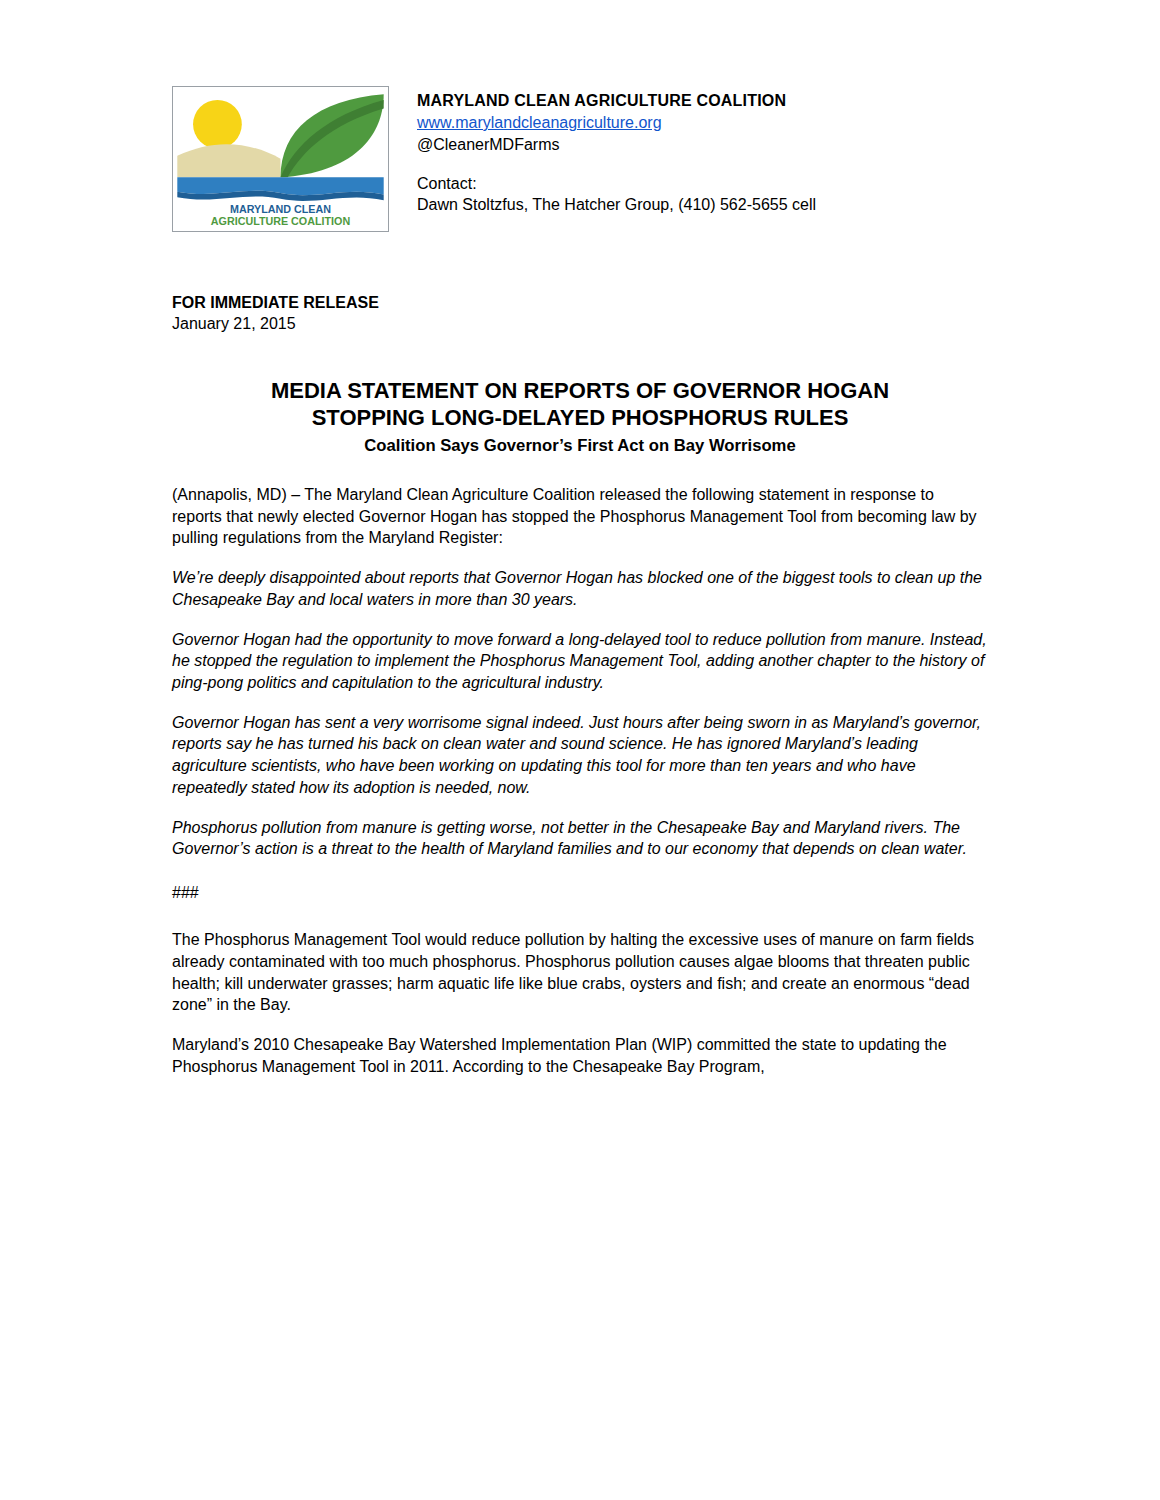MARYLAND CLEAN AGRICULTURE COALITION
MARYLAND CLEAN AGRICULTURE COALITION
www.marylandcleanagriculture.org
@CleanerMDFarms
Contact:
Dawn Stoltzfus, The Hatcher Group, (410) 562-5655 cell
FOR IMMEDIATE RELEASE
January 21, 2015
Media Statement on Reports of Governor Hogan
Stopping Long-Delayed Phosphorus Rules
Coalition Says Governor’s First Act on Bay Worrisome
(Annapolis, MD) – The Maryland Clean Agriculture Coalition released the following statement in response to reports that newly elected Governor Hogan has stopped the Phosphorus Management Tool from becoming law by pulling regulations from the Maryland Register:
We’re deeply disappointed about reports that Governor Hogan has blocked one of the biggest tools to clean up the Chesapeake Bay and local waters in more than 30 years.
Governor Hogan had the opportunity to move forward a long-delayed tool to reduce pollution from manure. Instead, he stopped the regulation to implement the Phosphorus Management Tool, adding another chapter to the history of ping-pong politics and capitulation to the agricultural industry.
Governor Hogan has sent a very worrisome signal indeed. Just hours after being sworn in as Maryland’s governor, reports say he has turned his back on clean water and sound science. He has ignored Maryland’s leading agriculture scientists, who have been working on updating this tool for more than ten years and who have repeatedly stated how its adoption is needed, now.
Phosphorus pollution from manure is getting worse, not better in the Chesapeake Bay and Maryland rivers. The Governor’s action is a threat to the health of Maryland families and to our economy that depends on clean water.
###
The Phosphorus Management Tool would reduce pollution by halting the excessive uses of manure on farm fields already contaminated with too much phosphorus. Phosphorus pollution causes algae blooms that threaten public health; kill underwater grasses; harm aquatic life like blue crabs, oysters and fish; and create an enormous “dead zone” in the Bay.
Maryland’s 2010 Chesapeake Bay Watershed Implementation Plan (WIP) committed the state to updating the Phosphorus Management Tool in 2011. According to the Chesapeake Bay Program,